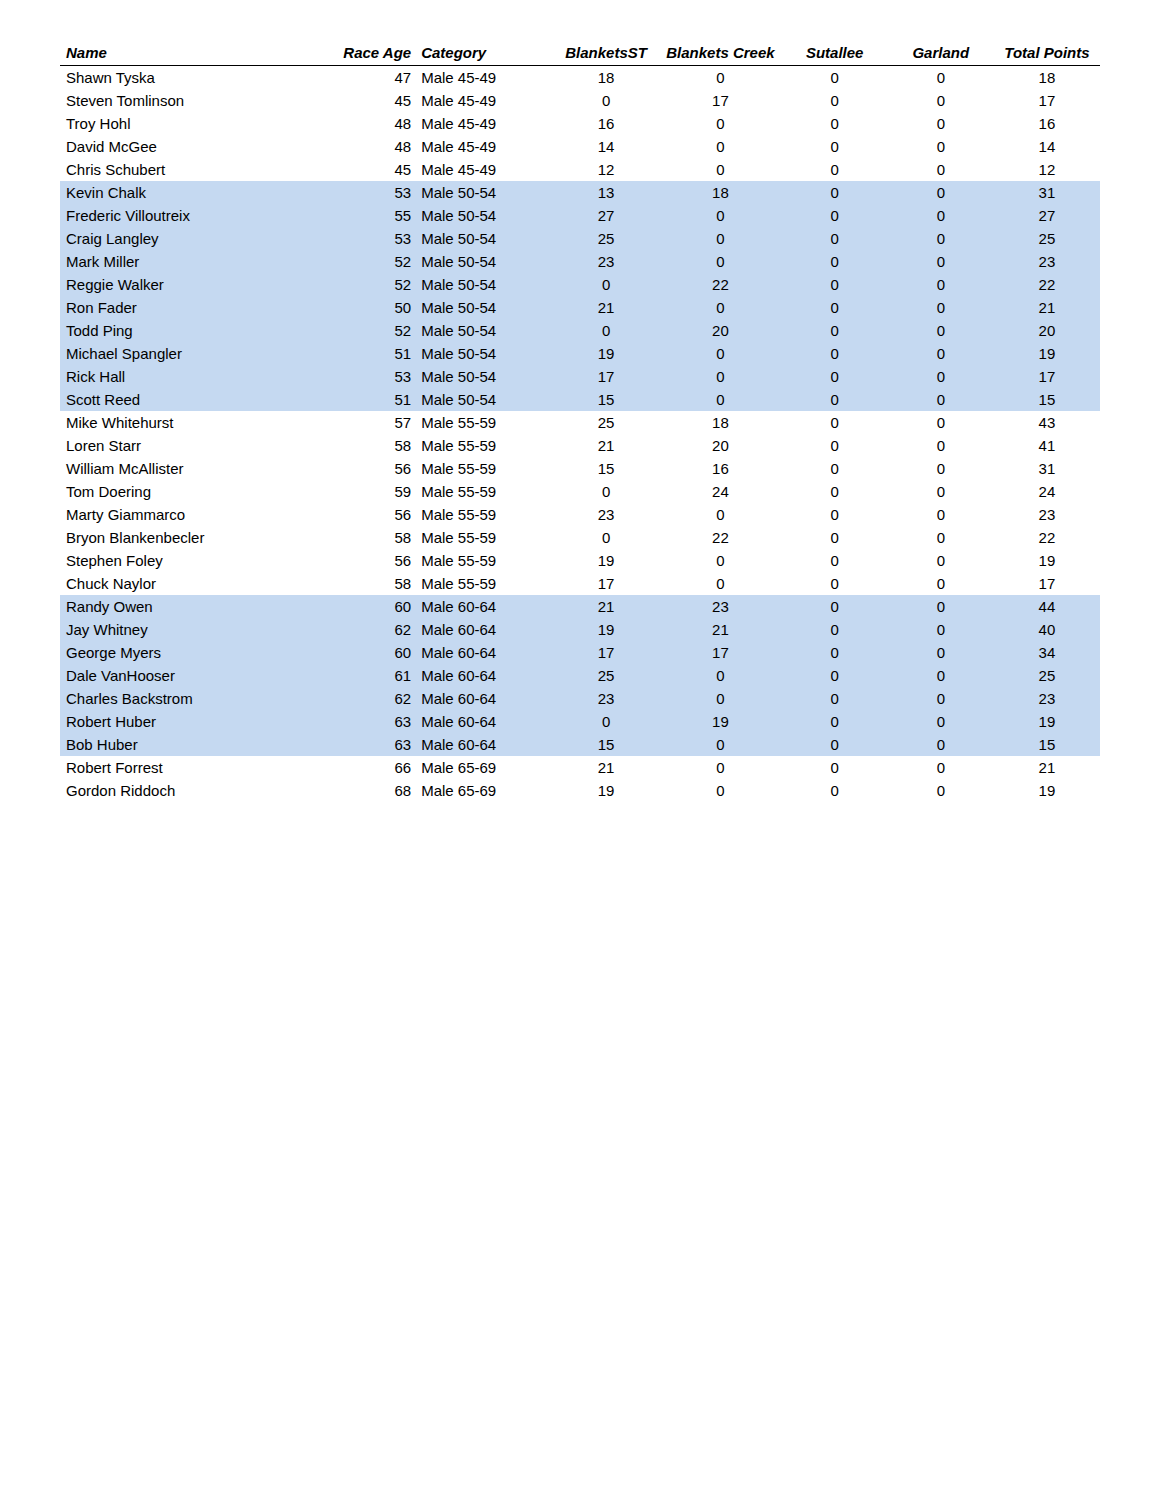| Name | Race Age | Category | BlanketsST | Blankets Creek | Sutallee | Garland | Total Points |
| --- | --- | --- | --- | --- | --- | --- | --- |
| Shawn Tyska | 47 | Male 45-49 | 18 | 0 | 0 | 0 | 18 |
| Steven Tomlinson | 45 | Male 45-49 | 0 | 17 | 0 | 0 | 17 |
| Troy Hohl | 48 | Male 45-49 | 16 | 0 | 0 | 0 | 16 |
| David McGee | 48 | Male 45-49 | 14 | 0 | 0 | 0 | 14 |
| Chris Schubert | 45 | Male 45-49 | 12 | 0 | 0 | 0 | 12 |
| Kevin Chalk | 53 | Male 50-54 | 13 | 18 | 0 | 0 | 31 |
| Frederic Villoutreix | 55 | Male 50-54 | 27 | 0 | 0 | 0 | 27 |
| Craig Langley | 53 | Male 50-54 | 25 | 0 | 0 | 0 | 25 |
| Mark Miller | 52 | Male 50-54 | 23 | 0 | 0 | 0 | 23 |
| Reggie Walker | 52 | Male 50-54 | 0 | 22 | 0 | 0 | 22 |
| Ron Fader | 50 | Male 50-54 | 21 | 0 | 0 | 0 | 21 |
| Todd Ping | 52 | Male 50-54 | 0 | 20 | 0 | 0 | 20 |
| Michael Spangler | 51 | Male 50-54 | 19 | 0 | 0 | 0 | 19 |
| Rick Hall | 53 | Male 50-54 | 17 | 0 | 0 | 0 | 17 |
| Scott Reed | 51 | Male 50-54 | 15 | 0 | 0 | 0 | 15 |
| Mike Whitehurst | 57 | Male 55-59 | 25 | 18 | 0 | 0 | 43 |
| Loren Starr | 58 | Male 55-59 | 21 | 20 | 0 | 0 | 41 |
| William McAllister | 56 | Male 55-59 | 15 | 16 | 0 | 0 | 31 |
| Tom Doering | 59 | Male 55-59 | 0 | 24 | 0 | 0 | 24 |
| Marty Giammarco | 56 | Male 55-59 | 23 | 0 | 0 | 0 | 23 |
| Bryon Blankenbecler | 58 | Male 55-59 | 0 | 22 | 0 | 0 | 22 |
| Stephen Foley | 56 | Male 55-59 | 19 | 0 | 0 | 0 | 19 |
| Chuck Naylor | 58 | Male 55-59 | 17 | 0 | 0 | 0 | 17 |
| Randy Owen | 60 | Male 60-64 | 21 | 23 | 0 | 0 | 44 |
| Jay Whitney | 62 | Male 60-64 | 19 | 21 | 0 | 0 | 40 |
| George Myers | 60 | Male 60-64 | 17 | 17 | 0 | 0 | 34 |
| Dale VanHooser | 61 | Male 60-64 | 25 | 0 | 0 | 0 | 25 |
| Charles Backstrom | 62 | Male 60-64 | 23 | 0 | 0 | 0 | 23 |
| Robert Huber | 63 | Male 60-64 | 0 | 19 | 0 | 0 | 19 |
| Bob Huber | 63 | Male 60-64 | 15 | 0 | 0 | 0 | 15 |
| Robert Forrest | 66 | Male 65-69 | 21 | 0 | 0 | 0 | 21 |
| Gordon Riddoch | 68 | Male 65-69 | 19 | 0 | 0 | 0 | 19 |